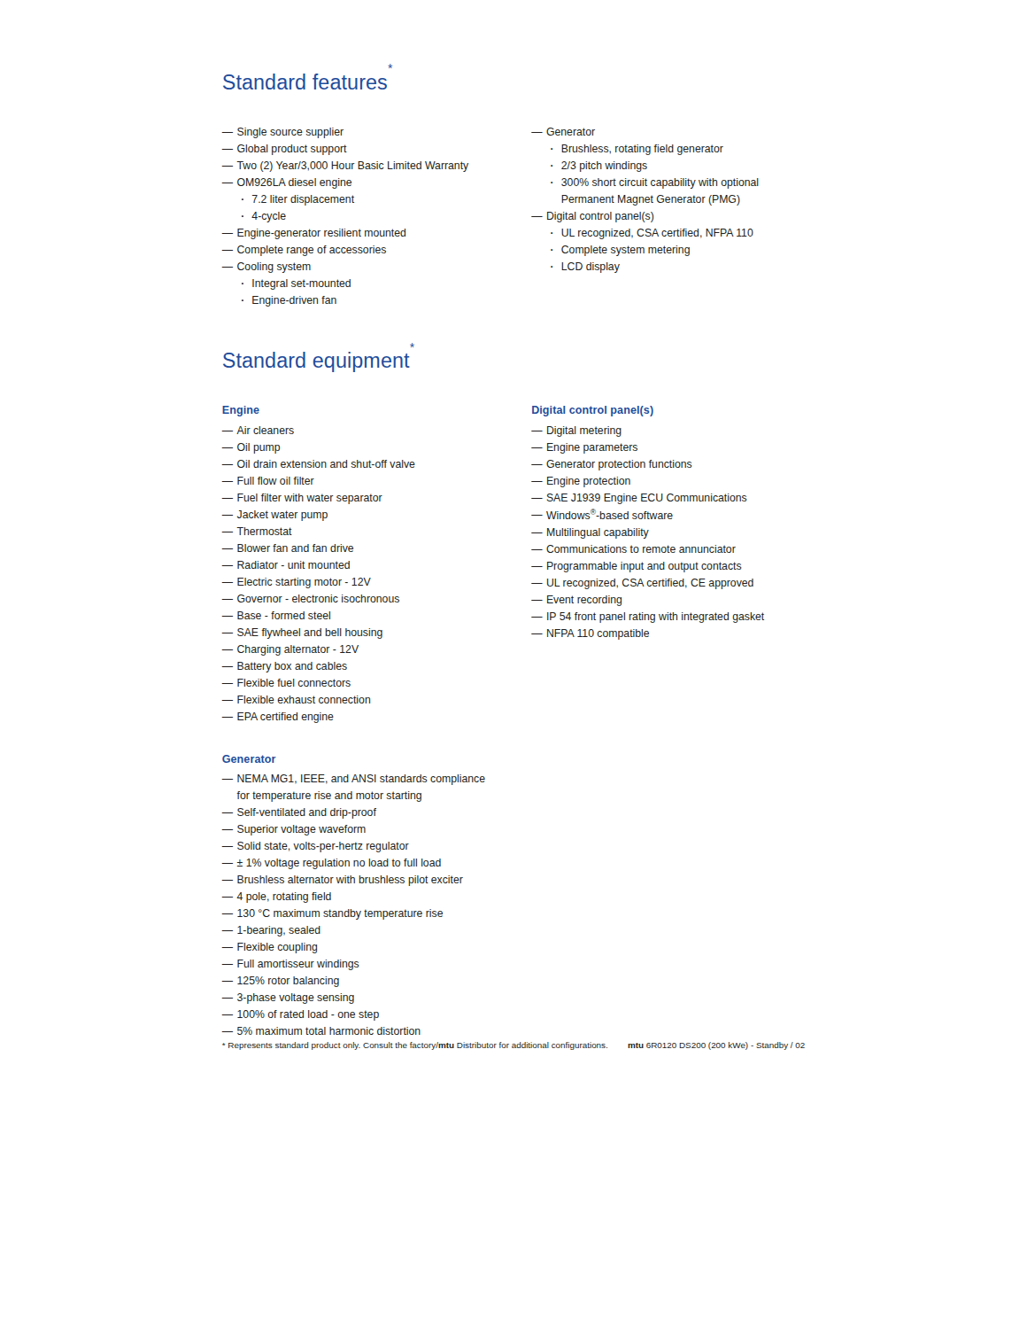Standard features*
Single source supplier
Global product support
Two (2) Year/3,000 Hour Basic Limited Warranty
OM926LA diesel engine
7.2 liter displacement
4-cycle
Engine-generator resilient mounted
Complete range of accessories
Cooling system
Integral set-mounted
Engine-driven fan
Generator
Brushless, rotating field generator
2/3 pitch windings
300% short circuit capability with optional Permanent Magnet Generator (PMG)
Digital control panel(s)
UL recognized, CSA certified, NFPA 110
Complete system metering
LCD display
Standard equipment*
Engine
Air cleaners
Oil pump
Oil drain extension and shut-off valve
Full flow oil filter
Fuel filter with water separator
Jacket water pump
Thermostat
Blower fan and fan drive
Radiator - unit mounted
Electric starting motor - 12V
Governor - electronic isochronous
Base - formed steel
SAE flywheel and bell housing
Charging alternator - 12V
Battery box and cables
Flexible fuel connectors
Flexible exhaust connection
EPA certified engine
Generator
NEMA MG1, IEEE, and ANSI standards compliance for temperature rise and motor starting
Self-ventilated and drip-proof
Superior voltage waveform
Solid state, volts-per-hertz regulator
± 1% voltage regulation no load to full load
Brushless alternator with brushless pilot exciter
4 pole, rotating field
130 °C maximum standby temperature rise
1-bearing, sealed
Flexible coupling
Full amortisseur windings
125% rotor balancing
3-phase voltage sensing
100% of rated load - one step
5% maximum total harmonic distortion
Digital control panel(s)
Digital metering
Engine parameters
Generator protection functions
Engine protection
SAE J1939 Engine ECU Communications
Windows®-based software
Multilingual capability
Communications to remote annunciator
Programmable input and output contacts
UL recognized, CSA certified, CE approved
Event recording
IP 54 front panel rating with integrated gasket
NFPA 110 compatible
* Represents standard product only. Consult the factory/mtu Distributor for additional configurations.
mtu 6R0120 DS200 (200 kWe) - Standby / 02